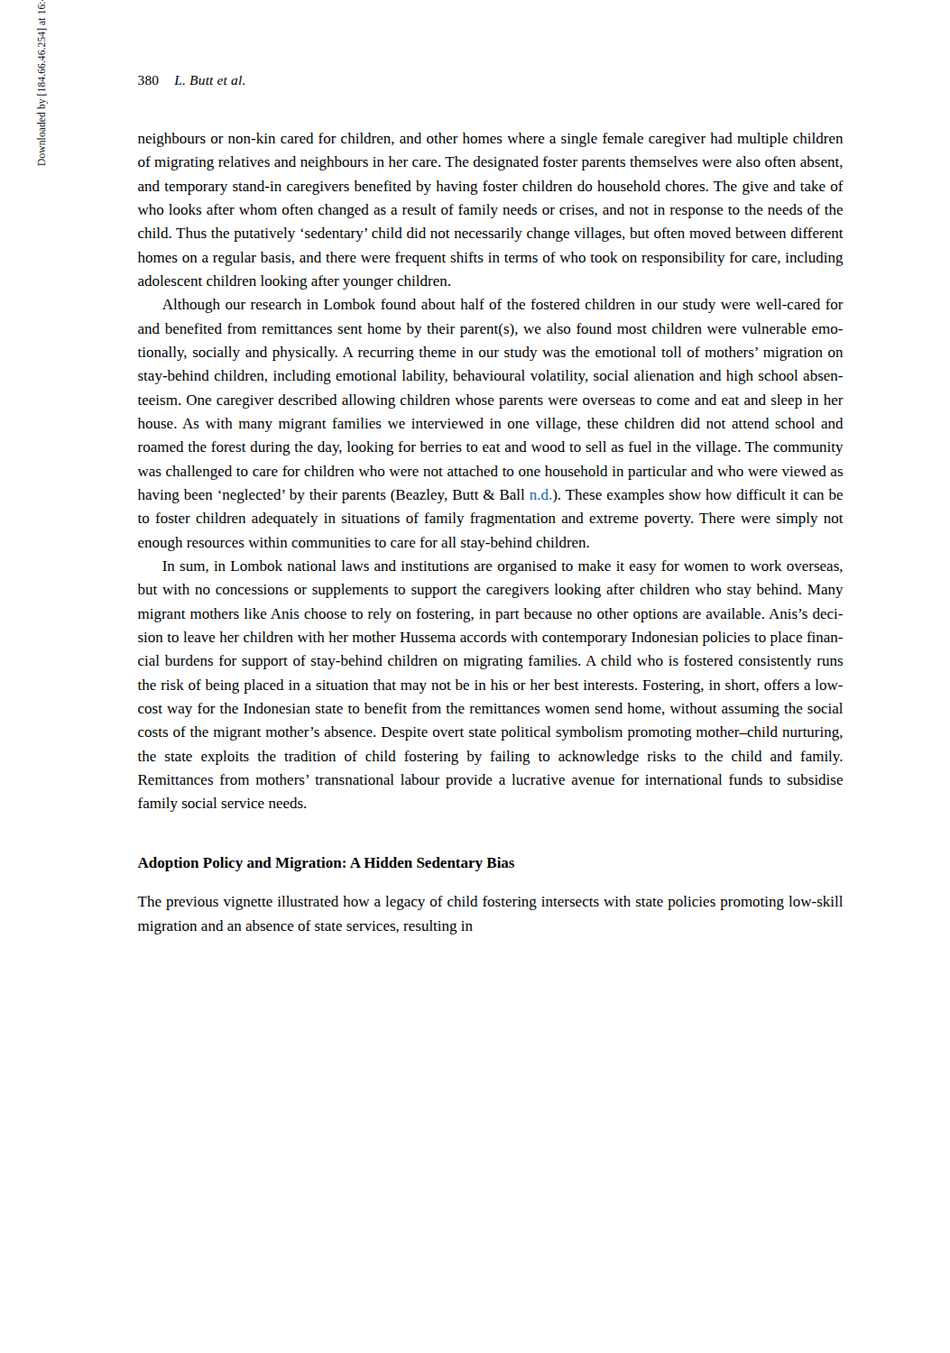Downloaded by [184.66.46.254] at 16:49 30 August 2017
380 L. Butt et al.
neighbours or non-kin cared for children, and other homes where a single female caregiver had multiple children of migrating relatives and neighbours in her care. The designated foster parents themselves were also often absent, and temporary stand-in caregivers benefited by having foster children do household chores. The give and take of who looks after whom often changed as a result of family needs or crises, and not in response to the needs of the child. Thus the putatively ‘sedentary’ child did not necessarily change villages, but often moved between different homes on a regular basis, and there were frequent shifts in terms of who took on responsibility for care, including adolescent children looking after younger children.
Although our research in Lombok found about half of the fostered children in our study were well-cared for and benefited from remittances sent home by their parent(s), we also found most children were vulnerable emotionally, socially and physically. A recurring theme in our study was the emotional toll of mothers’ migration on stay-behind children, including emotional lability, behavioural volatility, social alienation and high school absenteeism. One caregiver described allowing children whose parents were overseas to come and eat and sleep in her house. As with many migrant families we interviewed in one village, these children did not attend school and roamed the forest during the day, looking for berries to eat and wood to sell as fuel in the village. The community was challenged to care for children who were not attached to one household in particular and who were viewed as having been ‘neglected’ by their parents (Beazley, Butt & Ball n.d.). These examples show how difficult it can be to foster children adequately in situations of family fragmentation and extreme poverty. There were simply not enough resources within communities to care for all stay-behind children.
In sum, in Lombok national laws and institutions are organised to make it easy for women to work overseas, but with no concessions or supplements to support the caregivers looking after children who stay behind. Many migrant mothers like Anis choose to rely on fostering, in part because no other options are available. Anis’s decision to leave her children with her mother Hussema accords with contemporary Indonesian policies to place financial burdens for support of stay-behind children on migrating families. A child who is fostered consistently runs the risk of being placed in a situation that may not be in his or her best interests. Fostering, in short, offers a low-cost way for the Indonesian state to benefit from the remittances women send home, without assuming the social costs of the migrant mother’s absence. Despite overt state political symbolism promoting mother–child nurturing, the state exploits the tradition of child fostering by failing to acknowledge risks to the child and family. Remittances from mothers’ transnational labour provide a lucrative avenue for international funds to subsidise family social service needs.
Adoption Policy and Migration: A Hidden Sedentary Bias
The previous vignette illustrated how a legacy of child fostering intersects with state policies promoting low-skill migration and an absence of state services, resulting in